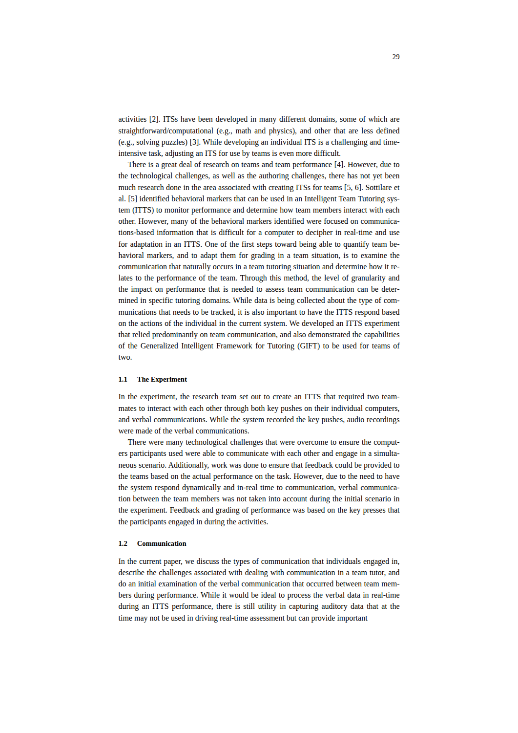29
activities [2]. ITSs have been developed in many different domains, some of which are straightforward/computational (e.g., math and physics), and other that are less defined (e.g., solving puzzles) [3]. While developing an individual ITS is a challenging and time-intensive task, adjusting an ITS for use by teams is even more difficult.
There is a great deal of research on teams and team performance [4]. However, due to the technological challenges, as well as the authoring challenges, there has not yet been much research done in the area associated with creating ITSs for teams [5, 6]. Sottilare et al. [5] identified behavioral markers that can be used in an Intelligent Team Tutoring system (ITTS) to monitor performance and determine how team members interact with each other. However, many of the behavioral markers identified were focused on communications-based information that is difficult for a computer to decipher in real-time and use for adaptation in an ITTS. One of the first steps toward being able to quantify team behavioral markers, and to adapt them for grading in a team situation, is to examine the communication that naturally occurs in a team tutoring situation and determine how it relates to the performance of the team. Through this method, the level of granularity and the impact on performance that is needed to assess team communication can be determined in specific tutoring domains. While data is being collected about the type of communications that needs to be tracked, it is also important to have the ITTS respond based on the actions of the individual in the current system. We developed an ITTS experiment that relied predominantly on team communication, and also demonstrated the capabilities of the Generalized Intelligent Framework for Tutoring (GIFT) to be used for teams of two.
1.1 The Experiment
In the experiment, the research team set out to create an ITTS that required two teammates to interact with each other through both key pushes on their individual computers, and verbal communications. While the system recorded the key pushes, audio recordings were made of the verbal communications.
There were many technological challenges that were overcome to ensure the computers participants used were able to communicate with each other and engage in a simultaneous scenario. Additionally, work was done to ensure that feedback could be provided to the teams based on the actual performance on the task. However, due to the need to have the system respond dynamically and in-real time to communication, verbal communication between the team members was not taken into account during the initial scenario in the experiment. Feedback and grading of performance was based on the key presses that the participants engaged in during the activities.
1.2 Communication
In the current paper, we discuss the types of communication that individuals engaged in, describe the challenges associated with dealing with communication in a team tutor, and do an initial examination of the verbal communication that occurred between team members during performance. While it would be ideal to process the verbal data in real-time during an ITTS performance, there is still utility in capturing auditory data that at the time may not be used in driving real-time assessment but can provide important